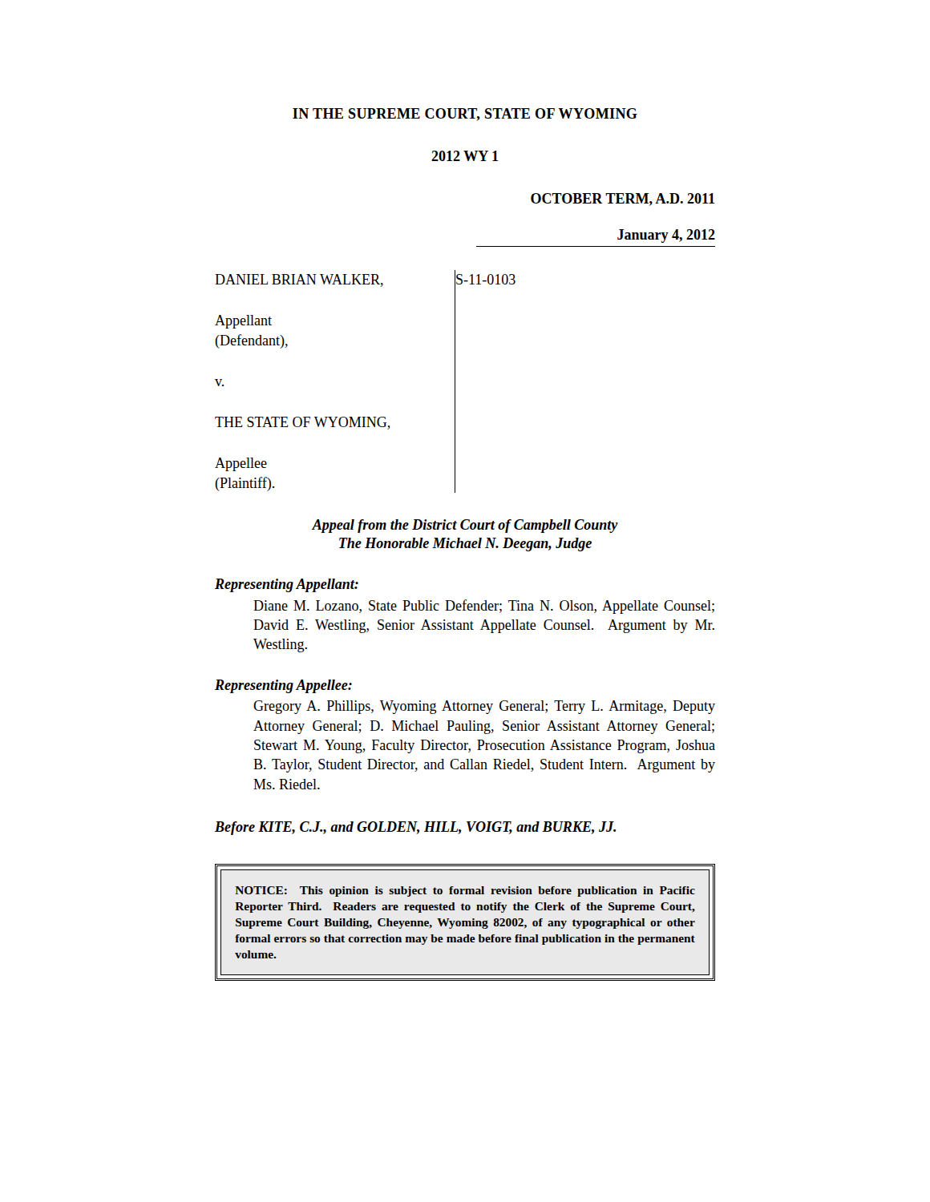IN THE SUPREME COURT, STATE OF WYOMING
2012 WY 1
OCTOBER TERM, A.D. 2011
January 4, 2012
| DANIEL BRIAN WALKER, Appellant (Defendant), v. THE STATE OF WYOMING, Appellee (Plaintiff). | S-11-0103 |
Appeal from the District Court of Campbell County
The Honorable Michael N. Deegan, Judge
Representing Appellant:
Diane M. Lozano, State Public Defender; Tina N. Olson, Appellate Counsel; David E. Westling, Senior Assistant Appellate Counsel. Argument by Mr. Westling.
Representing Appellee:
Gregory A. Phillips, Wyoming Attorney General; Terry L. Armitage, Deputy Attorney General; D. Michael Pauling, Senior Assistant Attorney General; Stewart M. Young, Faculty Director, Prosecution Assistance Program, Joshua B. Taylor, Student Director, and Callan Riedel, Student Intern. Argument by Ms. Riedel.
Before KITE, C.J., and GOLDEN, HILL, VOIGT, and BURKE, JJ.
NOTICE: This opinion is subject to formal revision before publication in Pacific Reporter Third. Readers are requested to notify the Clerk of the Supreme Court, Supreme Court Building, Cheyenne, Wyoming 82002, of any typographical or other formal errors so that correction may be made before final publication in the permanent volume.